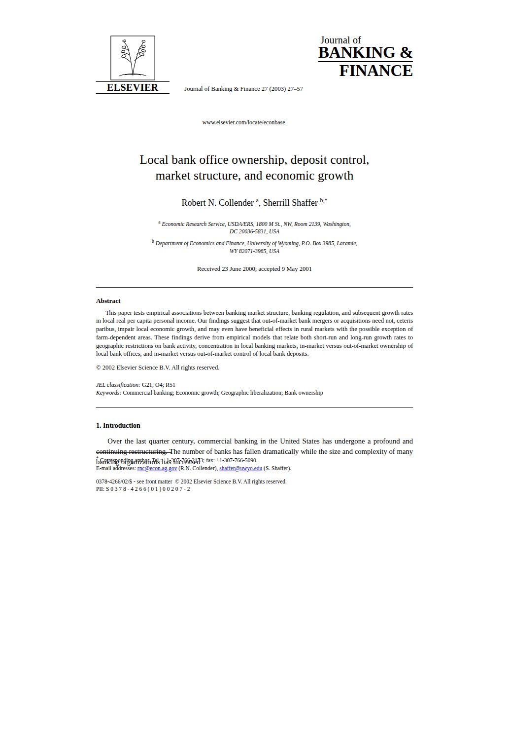ELSEVIER
Journal of Banking & Finance 27 (2003) 27–57
www.elsevier.com/locate/econbase
Journal of
BANKING &
FINANCE
Local bank office ownership, deposit control,
market structure, and economic growth
Robert N. Collender a, Sherrill Shaffer b,*
a Economic Research Service, USDA/ERS, 1800 M St., NW, Room 2139, Washington,
DC 20036-5831, USA
b Department of Economics and Finance, University of Wyoming, P.O. Box 3985, Laramie,
WY 82071-3985, USA
Received 23 June 2000; accepted 9 May 2001
Abstract
This paper tests empirical associations between banking market structure, banking regulation, and subsequent growth rates in local real per capita personal income. Our findings suggest that out-of-market bank mergers or acquisitions need not, ceteris paribus, impair local economic growth, and may even have beneficial effects in rural markets with the possible exception of farm-dependent areas. These findings derive from empirical models that relate both short-run and long-run growth rates to geographic restrictions on bank activity, concentration in local banking markets, in-market versus out-of-market ownership of local bank offices, and in-market versus out-of-market control of local bank deposits.
© 2002 Elsevier Science B.V. All rights reserved.
JEL classification: G21; O4; R51
Keywords: Commercial banking; Economic growth; Geographic liberalization; Bank ownership
1. Introduction
Over the last quarter century, commercial banking in the United States has undergone a profound and continuing restructuring. The number of banks has fallen dramatically while the size and complexity of many banking organizations has increased
* Corresponding author. Tel.: +1-307-766-2173; fax: +1-307-766-5090.
E-mail addresses: rnc@econ.ag.gov (R.N. Collender), shaffer@uwyo.edu (S. Shaffer).
0378-4266/02/$ - see front matter © 2002 Elsevier Science B.V. All rights reserved.
PII: S 0 3 7 8 - 4 2 6 6 ( 0 1 ) 0 0 2 0 7 - 2